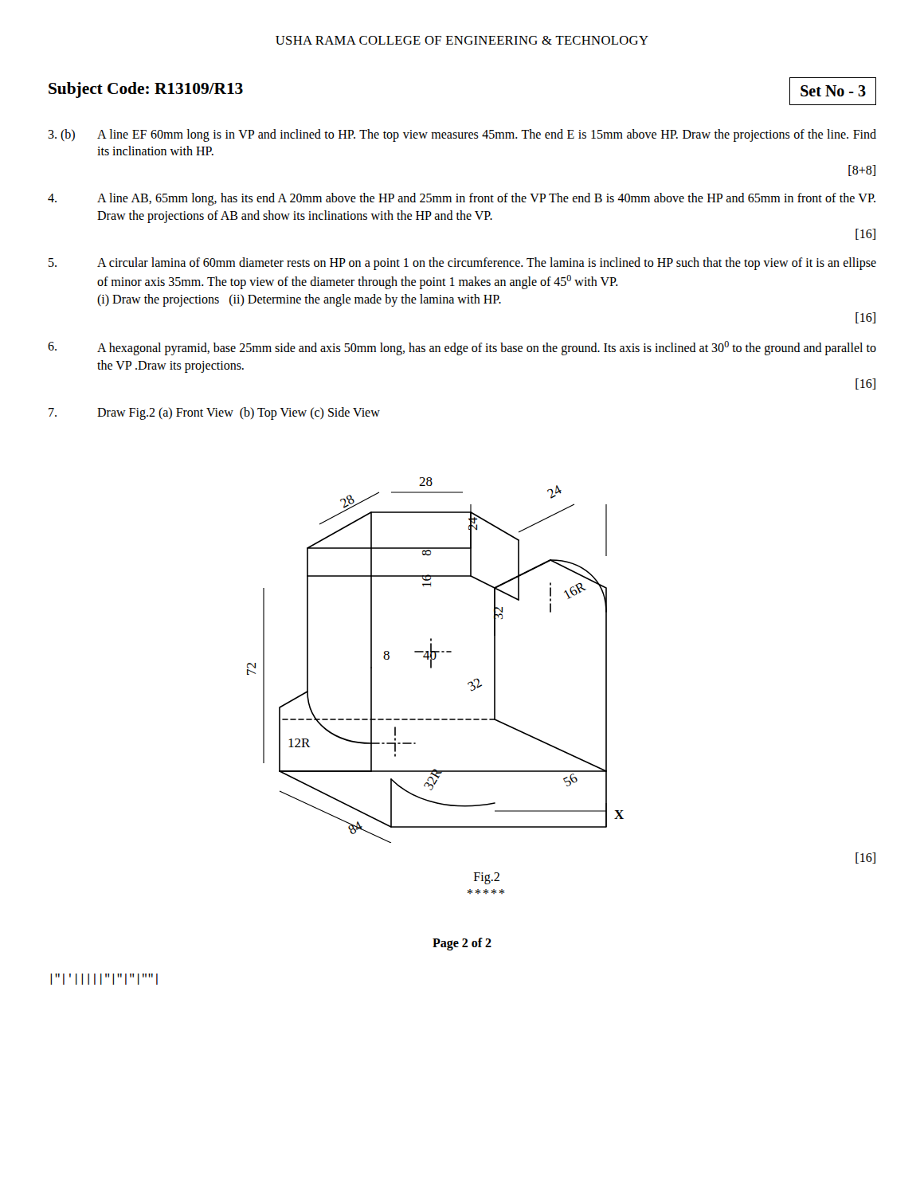USHA RAMA COLLEGE OF ENGINEERING & TECHNOLOGY
Subject Code: R13109/R13
Set No - 3
3. (b)
A line EF 60mm long is in VP and inclined to HP. The top view measures 45mm. The end E is 15mm above HP. Draw the projections of the line. Find its inclination with HP.
[8+8]
4.
A line AB, 65mm long, has its end A 20mm above the HP and 25mm in front of the VP The end B is 40mm above the HP and 65mm in front of the VP. Draw the projections of AB and show its inclinations with the HP and the VP.
[16]
5.
A circular lamina of 60mm diameter rests on HP on a point 1 on the circumference. The lamina is inclined to HP such that the top view of it is an ellipse of minor axis 35mm. The top view of the diameter through the point 1 makes an angle of 450 with VP.
(i) Draw the projections (ii) Determine the angle made by the lamina with HP.
[16]
6.
A hexagonal pyramid, base 25mm side and axis 50mm long, has an edge of its base on the ground. Its axis is inclined at 300 to the ground and parallel to the VP .Draw its projections.
[16]
7.
Draw Fig.2 (a) Front View (b) Top View (c) Side View
28 28 24 24 8 16 32 16R 72 8 40 12R 32 32R 56 84 X
[16]
Fig.2
*****
Page 2 of 2
|"|'|||||"|"|"|""|